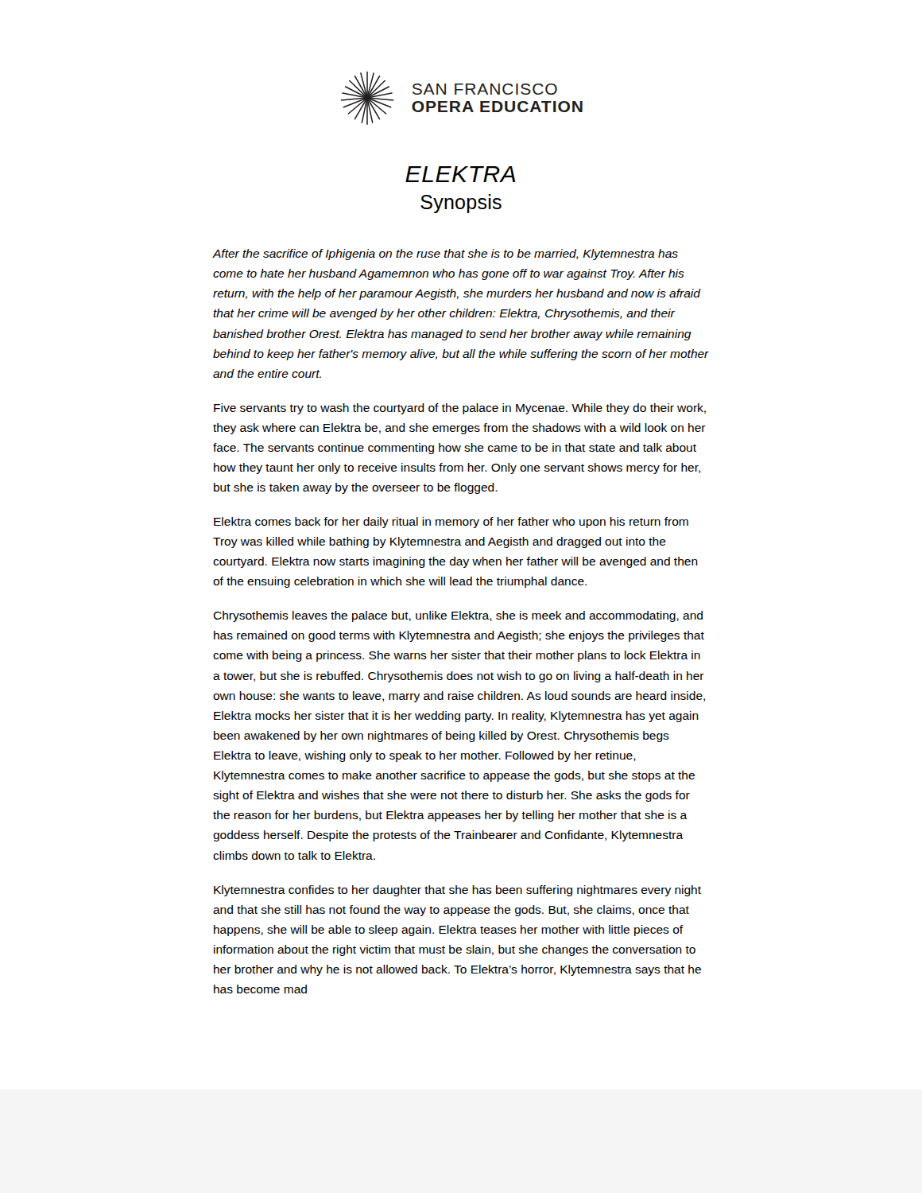San Francisco Opera starburst mark
SAN FRANCISCO
OPERA EDUCATION
ELEKTRA
Synopsis
After the sacrifice of Iphigenia on the ruse that she is to be married, Klytemnestra has come to hate her husband Agamemnon who has gone off to war against Troy. After his return, with the help of her paramour Aegisth, she murders her husband and now is afraid that her crime will be avenged by her other children: Elektra, Chrysothemis, and their banished brother Orest. Elektra has managed to send her brother away while remaining behind to keep her father's memory alive, but all the while suffering the scorn of her mother and the entire court.
Five servants try to wash the courtyard of the palace in Mycenae. While they do their work, they ask where can Elektra be, and she emerges from the shadows with a wild look on her face. The servants continue commenting how she came to be in that state and talk about how they taunt her only to receive insults from her. Only one servant shows mercy for her, but she is taken away by the overseer to be flogged.
Elektra comes back for her daily ritual in memory of her father who upon his return from Troy was killed while bathing by Klytemnestra and Aegisth and dragged out into the courtyard. Elektra now starts imagining the day when her father will be avenged and then of the ensuing celebration in which she will lead the triumphal dance.
Chrysothemis leaves the palace but, unlike Elektra, she is meek and accommodating, and has remained on good terms with Klytemnestra and Aegisth; she enjoys the privileges that come with being a princess. She warns her sister that their mother plans to lock Elektra in a tower, but she is rebuffed. Chrysothemis does not wish to go on living a half-death in her own house: she wants to leave, marry and raise children. As loud sounds are heard inside, Elektra mocks her sister that it is her wedding party. In reality, Klytemnestra has yet again been awakened by her own nightmares of being killed by Orest. Chrysothemis begs Elektra to leave, wishing only to speak to her mother. Followed by her retinue, Klytemnestra comes to make another sacrifice to appease the gods, but she stops at the sight of Elektra and wishes that she were not there to disturb her. She asks the gods for the reason for her burdens, but Elektra appeases her by telling her mother that she is a goddess herself. Despite the protests of the Trainbearer and Confidante, Klytemnestra climbs down to talk to Elektra.
Klytemnestra confides to her daughter that she has been suffering nightmares every night and that she still has not found the way to appease the gods. But, she claims, once that happens, she will be able to sleep again. Elektra teases her mother with little pieces of information about the right victim that must be slain, but she changes the conversation to her brother and why he is not allowed back. To Elektra’s horror, Klytemnestra says that he has become mad